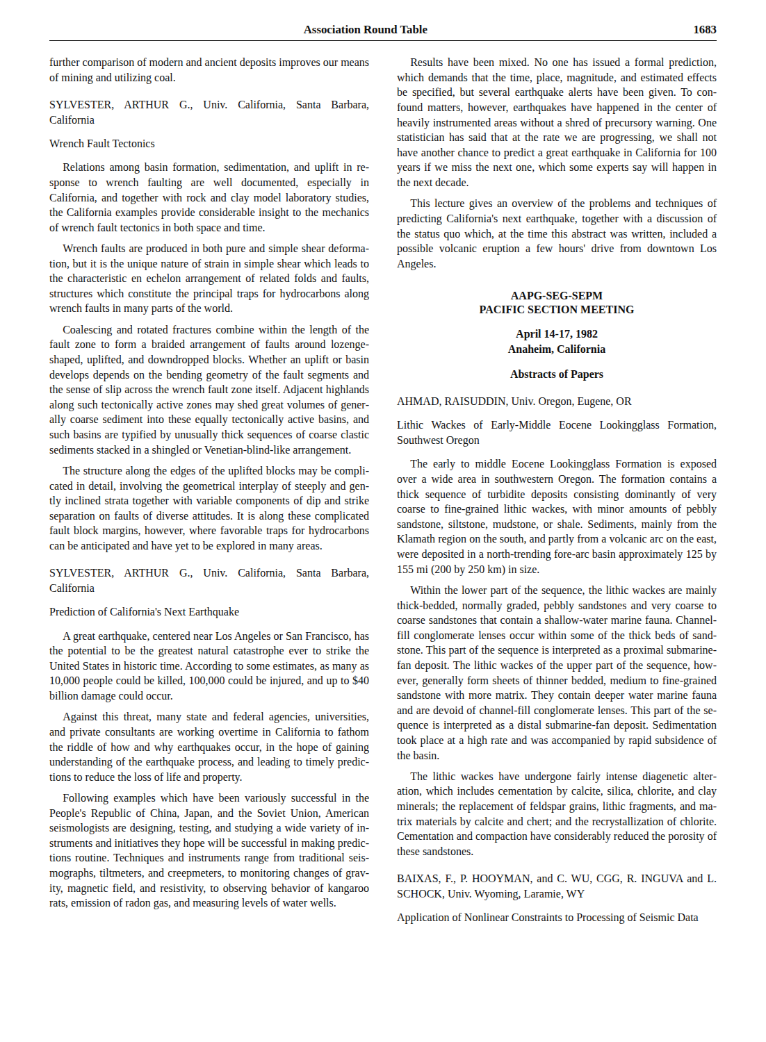Association Round Table 1683
further comparison of modern and ancient deposits improves our means of mining and utilizing coal.
SYLVESTER, ARTHUR G., Univ. California, Santa Barbara, California
Wrench Fault Tectonics
Relations among basin formation, sedimentation, and uplift in response to wrench faulting are well documented, especially in California, and together with rock and clay model laboratory studies, the California examples provide considerable insight to the mechanics of wrench fault tectonics in both space and time.
Wrench faults are produced in both pure and simple shear deformation, but it is the unique nature of strain in simple shear which leads to the characteristic en echelon arrangement of related folds and faults, structures which constitute the principal traps for hydrocarbons along wrench faults in many parts of the world.
Coalescing and rotated fractures combine within the length of the fault zone to form a braided arrangement of faults around lozenge-shaped, uplifted, and downdropped blocks. Whether an uplift or basin develops depends on the bending geometry of the fault segments and the sense of slip across the wrench fault zone itself. Adjacent highlands along such tectonically active zones may shed great volumes of generally coarse sediment into these equally tectonically active basins, and such basins are typified by unusually thick sequences of coarse clastic sediments stacked in a shingled or Venetian-blind-like arrangement.
The structure along the edges of the uplifted blocks may be complicated in detail, involving the geometrical interplay of steeply and gently inclined strata together with variable components of dip and strike separation on faults of diverse attitudes. It is along these complicated fault block margins, however, where favorable traps for hydrocarbons can be anticipated and have yet to be explored in many areas.
SYLVESTER, ARTHUR G., Univ. California, Santa Barbara, California
Prediction of California's Next Earthquake
A great earthquake, centered near Los Angeles or San Francisco, has the potential to be the greatest natural catastrophe ever to strike the United States in historic time. According to some estimates, as many as 10,000 people could be killed, 100,000 could be injured, and up to $40 billion damage could occur.
Against this threat, many state and federal agencies, universities, and private consultants are working overtime in California to fathom the riddle of how and why earthquakes occur, in the hope of gaining understanding of the earthquake process, and leading to timely predictions to reduce the loss of life and property.
Following examples which have been variously successful in the People's Republic of China, Japan, and the Soviet Union, American seismologists are designing, testing, and studying a wide variety of instruments and initiatives they hope will be successful in making predictions routine. Techniques and instruments range from traditional seismographs, tiltmeters, and creepmeters, to monitoring changes of gravity, magnetic field, and resistivity, to observing behavior of kangaroo rats, emission of radon gas, and measuring levels of water wells.
Results have been mixed. No one has issued a formal prediction, which demands that the time, place, magnitude, and estimated effects be specified, but several earthquake alerts have been given. To confound matters, however, earthquakes have happened in the center of heavily instrumented areas without a shred of precursory warning. One statistician has said that at the rate we are progressing, we shall not have another chance to predict a great earthquake in California for 100 years if we miss the next one, which some experts say will happen in the next decade.
This lecture gives an overview of the problems and techniques of predicting California's next earthquake, together with a discussion of the status quo which, at the time this abstract was written, included a possible volcanic eruption a few hours' drive from downtown Los Angeles.
AAPG-SEG-SEPM
PACIFIC SECTION MEETING
April 14-17, 1982
Anaheim, California
Abstracts of Papers
AHMAD, RAISUDDIN, Univ. Oregon, Eugene, OR
Lithic Wackes of Early-Middle Eocene Lookingglass Formation, Southwest Oregon
The early to middle Eocene Lookingglass Formation is exposed over a wide area in southwestern Oregon. The formation contains a thick sequence of turbidite deposits consisting dominantly of very coarse to fine-grained lithic wackes, with minor amounts of pebbly sandstone, siltstone, mudstone, or shale. Sediments, mainly from the Klamath region on the south, and partly from a volcanic arc on the east, were deposited in a north-trending fore-arc basin approximately 125 by 155 mi (200 by 250 km) in size.
Within the lower part of the sequence, the lithic wackes are mainly thick-bedded, normally graded, pebbly sandstones and very coarse to coarse sandstones that contain a shallow-water marine fauna. Channel-fill conglomerate lenses occur within some of the thick beds of sandstone. This part of the sequence is interpreted as a proximal submarine-fan deposit. The lithic wackes of the upper part of the sequence, however, generally form sheets of thinner bedded, medium to fine-grained sandstone with more matrix. They contain deeper water marine fauna and are devoid of channel-fill conglomerate lenses. This part of the sequence is interpreted as a distal submarine-fan deposit. Sedimentation took place at a high rate and was accompanied by rapid subsidence of the basin.
The lithic wackes have undergone fairly intense diagenetic alteration, which includes cementation by calcite, silica, chlorite, and clay minerals; the replacement of feldspar grains, lithic fragments, and matrix materials by calcite and chert; and the recrystallization of chlorite. Cementation and compaction have considerably reduced the porosity of these sandstones.
BAIXAS, F., P. HOOYMAN, and C. WU, CGG, R. INGUVA and L. SCHOCK, Univ. Wyoming, Laramie, WY
Application of Nonlinear Constraints to Processing of Seismic Data